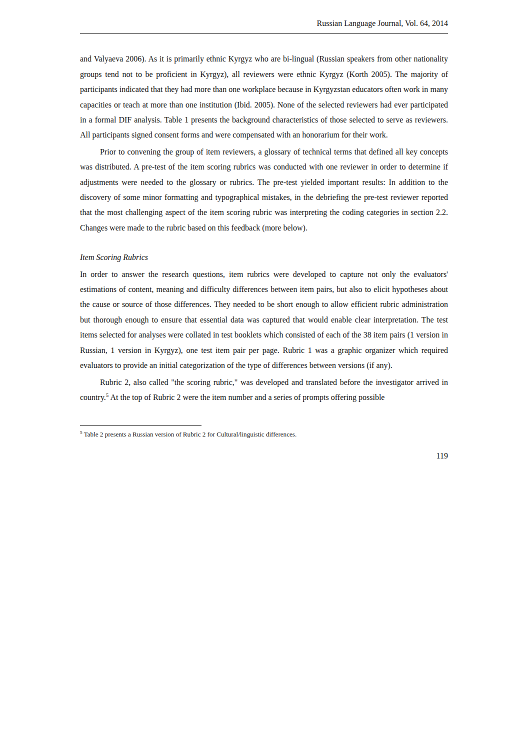Russian Language Journal, Vol. 64, 2014
and Valyaeva 2006). As it is primarily ethnic Kyrgyz who are bi-lingual (Russian speakers from other nationality groups tend not to be proficient in Kyrgyz), all reviewers were ethnic Kyrgyz (Korth 2005). The majority of participants indicated that they had more than one workplace because in Kyrgyzstan educators often work in many capacities or teach at more than one institution (Ibid. 2005). None of the selected reviewers had ever participated in a formal DIF analysis. Table 1 presents the background characteristics of those selected to serve as reviewers. All participants signed consent forms and were compensated with an honorarium for their work.
Prior to convening the group of item reviewers, a glossary of technical terms that defined all key concepts was distributed. A pre-test of the item scoring rubrics was conducted with one reviewer in order to determine if adjustments were needed to the glossary or rubrics. The pre-test yielded important results: In addition to the discovery of some minor formatting and typographical mistakes, in the debriefing the pre-test reviewer reported that the most challenging aspect of the item scoring rubric was interpreting the coding categories in section 2.2. Changes were made to the rubric based on this feedback (more below).
Item Scoring Rubrics
In order to answer the research questions, item rubrics were developed to capture not only the evaluators' estimations of content, meaning and difficulty differences between item pairs, but also to elicit hypotheses about the cause or source of those differences. They needed to be short enough to allow efficient rubric administration but thorough enough to ensure that essential data was captured that would enable clear interpretation. The test items selected for analyses were collated in test booklets which consisted of each of the 38 item pairs (1 version in Russian, 1 version in Kyrgyz), one test item pair per page. Rubric 1 was a graphic organizer which required evaluators to provide an initial categorization of the type of differences between versions (if any).
Rubric 2, also called "the scoring rubric," was developed and translated before the investigator arrived in country.5 At the top of Rubric 2 were the item number and a series of prompts offering possible
5 Table 2 presents a Russian version of Rubric 2 for Cultural/linguistic differences.
119